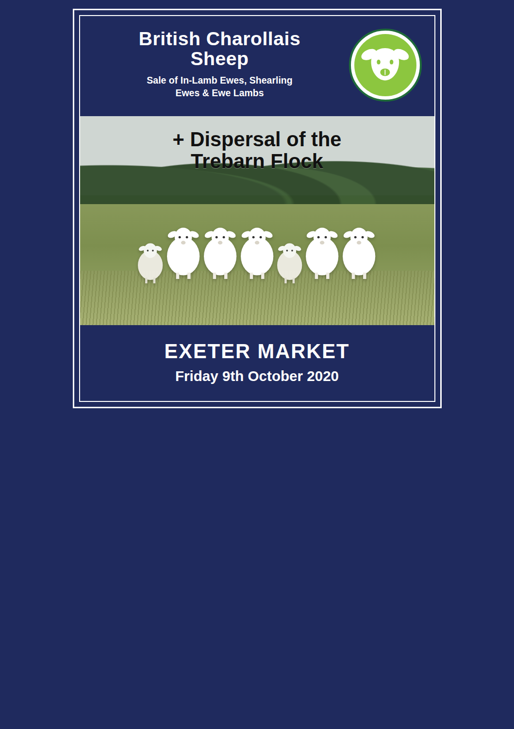British CharollaisSheep
Sale of In-Lamb Ewes, Shearling
Ewes & Ewe Lambs
+ Dispersal of theTrebarn Flock
EXETER MARKET
Friday 9th October 2020